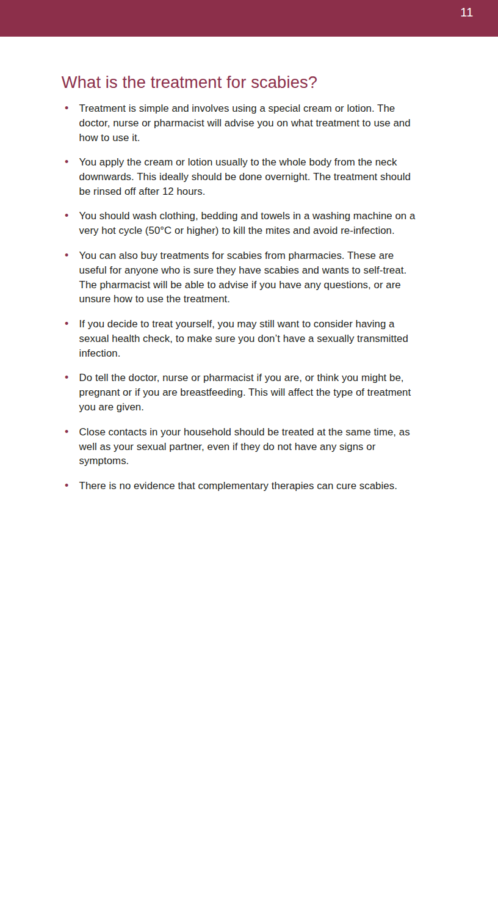11
What is the treatment for scabies?
Treatment is simple and involves using a special cream or lotion. The doctor, nurse or pharmacist will advise you on what treatment to use and how to use it.
You apply the cream or lotion usually to the whole body from the neck downwards. This ideally should be done overnight. The treatment should be rinsed off after 12 hours.
You should wash clothing, bedding and towels in a washing machine on a very hot cycle (50°C or higher) to kill the mites and avoid re-infection.
You can also buy treatments for scabies from pharmacies. These are useful for anyone who is sure they have scabies and wants to self-treat. The pharmacist will be able to advise if you have any questions, or are unsure how to use the treatment.
If you decide to treat yourself, you may still want to consider having a sexual health check, to make sure you don’t have a sexually transmitted infection.
Do tell the doctor, nurse or pharmacist if you are, or think you might be, pregnant or if you are breastfeeding. This will affect the type of treatment you are given.
Close contacts in your household should be treated at the same time, as well as your sexual partner, even if they do not have any signs or symptoms.
There is no evidence that complementary therapies can cure scabies.